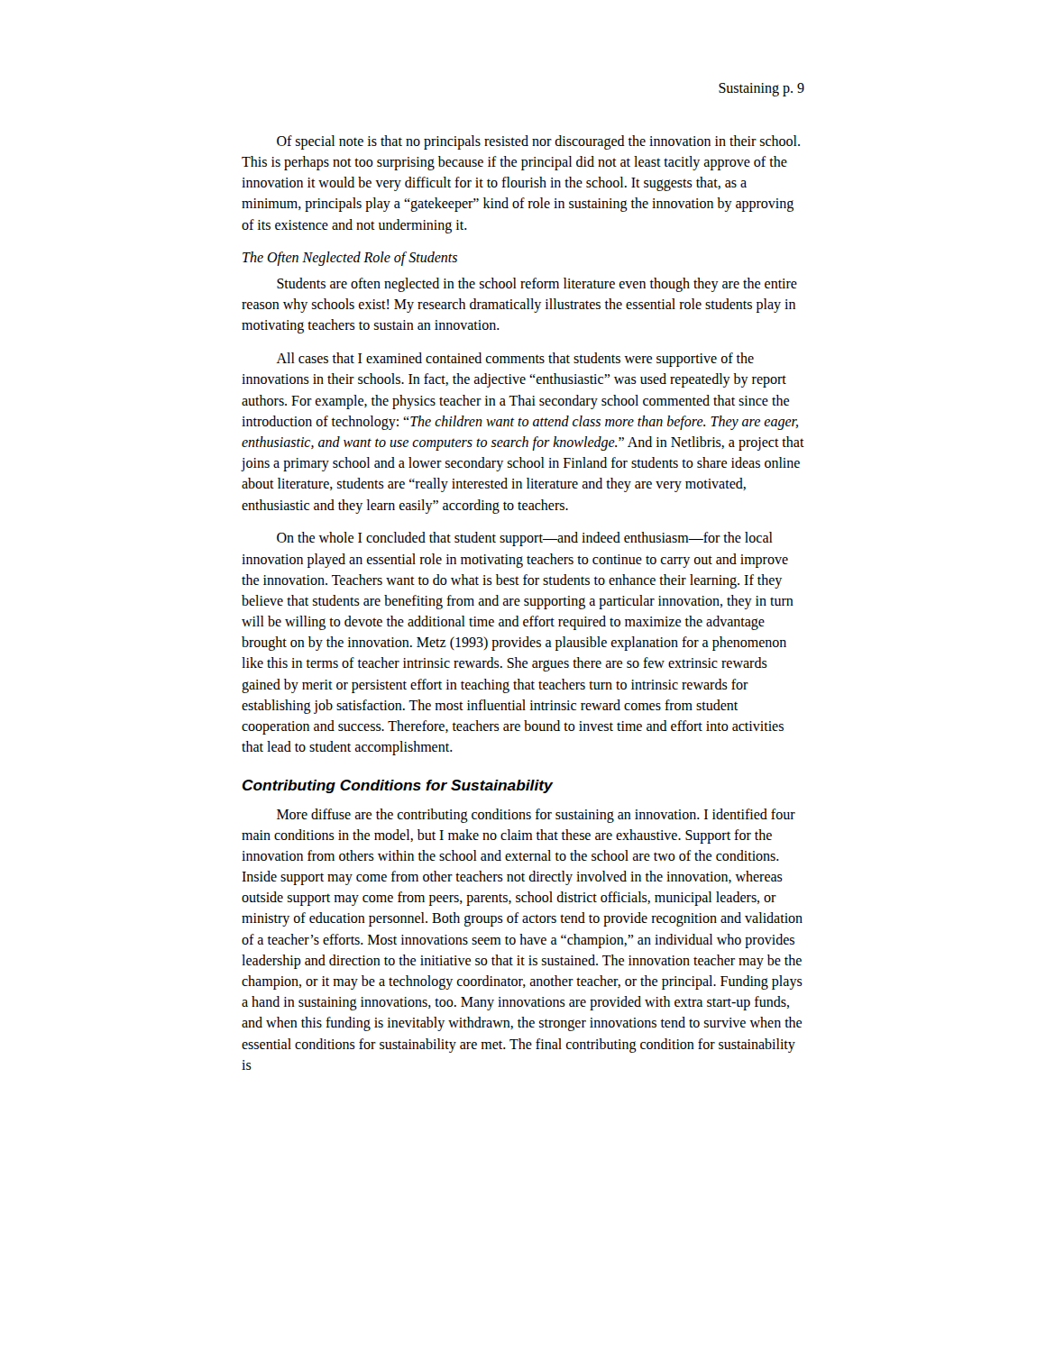Sustaining p. 9
Of special note is that no principals resisted nor discouraged the innovation in their school. This is perhaps not too surprising because if the principal did not at least tacitly approve of the innovation it would be very difficult for it to flourish in the school. It suggests that, as a minimum, principals play a “gatekeeper” kind of role in sustaining the innovation by approving of its existence and not undermining it.
The Often Neglected Role of Students
Students are often neglected in the school reform literature even though they are the entire reason why schools exist! My research dramatically illustrates the essential role students play in motivating teachers to sustain an innovation.
All cases that I examined contained comments that students were supportive of the innovations in their schools. In fact, the adjective “enthusiastic” was used repeatedly by report authors. For example, the physics teacher in a Thai secondary school commented that since the introduction of technology: “The children want to attend class more than before. They are eager, enthusiastic, and want to use computers to search for knowledge.” And in Netlibris, a project that joins a primary school and a lower secondary school in Finland for students to share ideas online about literature, students are “really interested in literature and they are very motivated, enthusiastic and they learn easily” according to teachers.
On the whole I concluded that student support—and indeed enthusiasm—for the local innovation played an essential role in motivating teachers to continue to carry out and improve the innovation. Teachers want to do what is best for students to enhance their learning. If they believe that students are benefiting from and are supporting a particular innovation, they in turn will be willing to devote the additional time and effort required to maximize the advantage brought on by the innovation. Metz (1993) provides a plausible explanation for a phenomenon like this in terms of teacher intrinsic rewards. She argues there are so few extrinsic rewards gained by merit or persistent effort in teaching that teachers turn to intrinsic rewards for establishing job satisfaction. The most influential intrinsic reward comes from student cooperation and success. Therefore, teachers are bound to invest time and effort into activities that lead to student accomplishment.
Contributing Conditions for Sustainability
More diffuse are the contributing conditions for sustaining an innovation. I identified four main conditions in the model, but I make no claim that these are exhaustive. Support for the innovation from others within the school and external to the school are two of the conditions. Inside support may come from other teachers not directly involved in the innovation, whereas outside support may come from peers, parents, school district officials, municipal leaders, or ministry of education personnel. Both groups of actors tend to provide recognition and validation of a teacher’s efforts. Most innovations seem to have a “champion,” an individual who provides leadership and direction to the initiative so that it is sustained. The innovation teacher may be the champion, or it may be a technology coordinator, another teacher, or the principal. Funding plays a hand in sustaining innovations, too. Many innovations are provided with extra start-up funds, and when this funding is inevitably withdrawn, the stronger innovations tend to survive when the essential conditions for sustainability are met. The final contributing condition for sustainability is